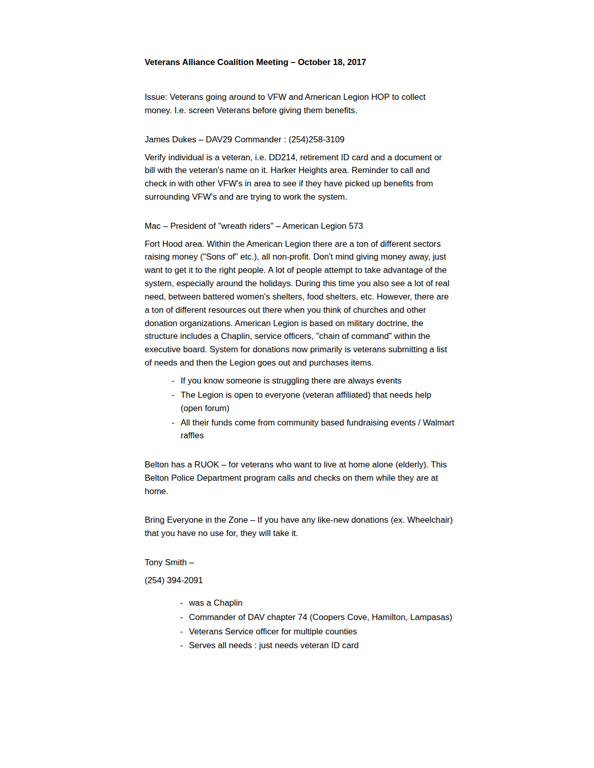Veterans Alliance Coalition Meeting – October 18, 2017
Issue: Veterans going around to VFW and American Legion HOP to collect money. I.e. screen Veterans before giving them benefits.
James Dukes – DAV29 Commander : (254)258-3109
Verify individual is a veteran, i.e. DD214, retirement ID card and a document or bill with the veteran's name on it. Harker Heights area. Reminder to call and check in with other VFW's in area to see if they have picked up benefits from surrounding VFW's and are trying to work the system.
Mac – President of "wreath riders" – American Legion 573
Fort Hood area. Within the American Legion there are a ton of different sectors raising money ("Sons of" etc.), all non-profit. Don't mind giving money away, just want to get it to the right people. A lot of people attempt to take advantage of the system, especially around the holidays. During this time you also see a lot of real need, between battered women's shelters, food shelters, etc. However, there are a ton of different resources out there when you think of churches and other donation organizations. American Legion is based on military doctrine, the structure includes a Chaplin, service officers, "chain of command" within the executive board. System for donations now primarily is veterans submitting a list of needs and then the Legion goes out and purchases items.
If you know someone is struggling there are always events
The Legion is open to everyone (veteran affiliated) that needs help (open forum)
All their funds come from community based fundraising events / Walmart raffles
Belton has a RUOK – for veterans who want to live at home alone (elderly). This Belton Police Department program calls and checks on them while they are at home.
Bring Everyone in the Zone – If you have any like-new donations (ex. Wheelchair) that you have no use for, they will take it.
Tony Smith –
(254) 394-2091
was a Chaplin
Commander of DAV chapter 74 (Coopers Cove, Hamilton, Lampasas)
Veterans Service officer for multiple counties
Serves all needs : just needs veteran ID card